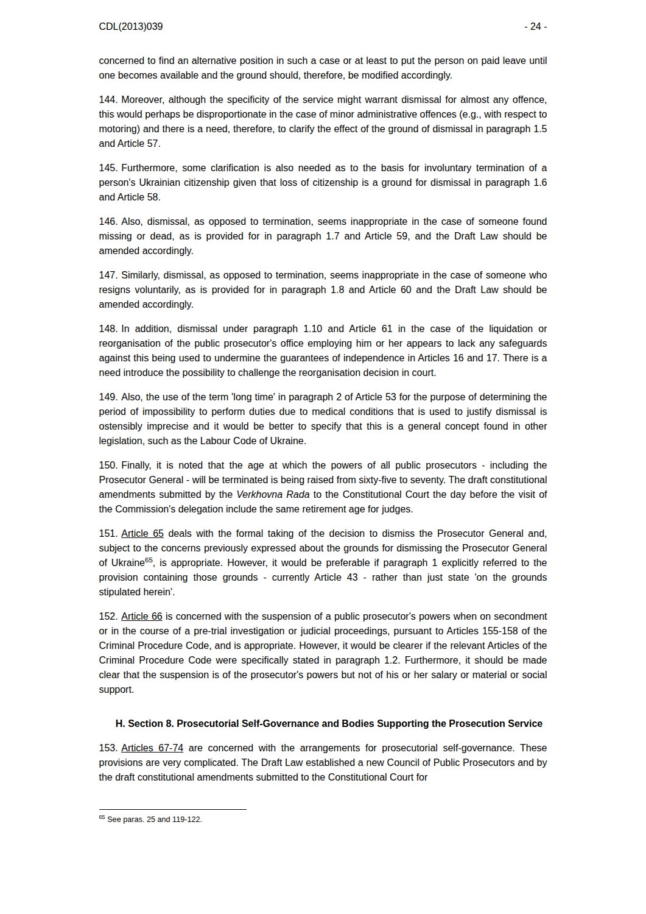CDL(2013)039 - 24 -
concerned to find an alternative position in such a case or at least to put the person on paid leave until one becomes available and the ground should, therefore, be modified accordingly.
144. Moreover, although the specificity of the service might warrant dismissal for almost any offence, this would perhaps be disproportionate in the case of minor administrative offences (e.g., with respect to motoring) and there is a need, therefore, to clarify the effect of the ground of dismissal in paragraph 1.5 and Article 57.
145. Furthermore, some clarification is also needed as to the basis for involuntary termination of a person's Ukrainian citizenship given that loss of citizenship is a ground for dismissal in paragraph 1.6 and Article 58.
146. Also, dismissal, as opposed to termination, seems inappropriate in the case of someone found missing or dead, as is provided for in paragraph 1.7 and Article 59, and the Draft Law should be amended accordingly.
147. Similarly, dismissal, as opposed to termination, seems inappropriate in the case of someone who resigns voluntarily, as is provided for in paragraph 1.8 and Article 60 and the Draft Law should be amended accordingly.
148. In addition, dismissal under paragraph 1.10 and Article 61 in the case of the liquidation or reorganisation of the public prosecutor's office employing him or her appears to lack any safeguards against this being used to undermine the guarantees of independence in Articles 16 and 17. There is a need introduce the possibility to challenge the reorganisation decision in court.
149. Also, the use of the term 'long time' in paragraph 2 of Article 53 for the purpose of determining the period of impossibility to perform duties due to medical conditions that is used to justify dismissal is ostensibly imprecise and it would be better to specify that this is a general concept found in other legislation, such as the Labour Code of Ukraine.
150. Finally, it is noted that the age at which the powers of all public prosecutors - including the Prosecutor General - will be terminated is being raised from sixty-five to seventy. The draft constitutional amendments submitted by the Verkhovna Rada to the Constitutional Court the day before the visit of the Commission's delegation include the same retirement age for judges.
151. Article 65 deals with the formal taking of the decision to dismiss the Prosecutor General and, subject to the concerns previously expressed about the grounds for dismissing the Prosecutor General of Ukraine65, is appropriate. However, it would be preferable if paragraph 1 explicitly referred to the provision containing those grounds - currently Article 43 - rather than just state 'on the grounds stipulated herein'.
152. Article 66 is concerned with the suspension of a public prosecutor's powers when on secondment or in the course of a pre-trial investigation or judicial proceedings, pursuant to Articles 155-158 of the Criminal Procedure Code, and is appropriate. However, it would be clearer if the relevant Articles of the Criminal Procedure Code were specifically stated in paragraph 1.2. Furthermore, it should be made clear that the suspension is of the prosecutor's powers but not of his or her salary or material or social support.
H. Section 8. Prosecutorial Self-Governance and Bodies Supporting the Prosecution Service
153. Articles 67-74 are concerned with the arrangements for prosecutorial self-governance. These provisions are very complicated. The Draft Law established a new Council of Public Prosecutors and by the draft constitutional amendments submitted to the Constitutional Court for
65 See paras. 25 and 119-122.